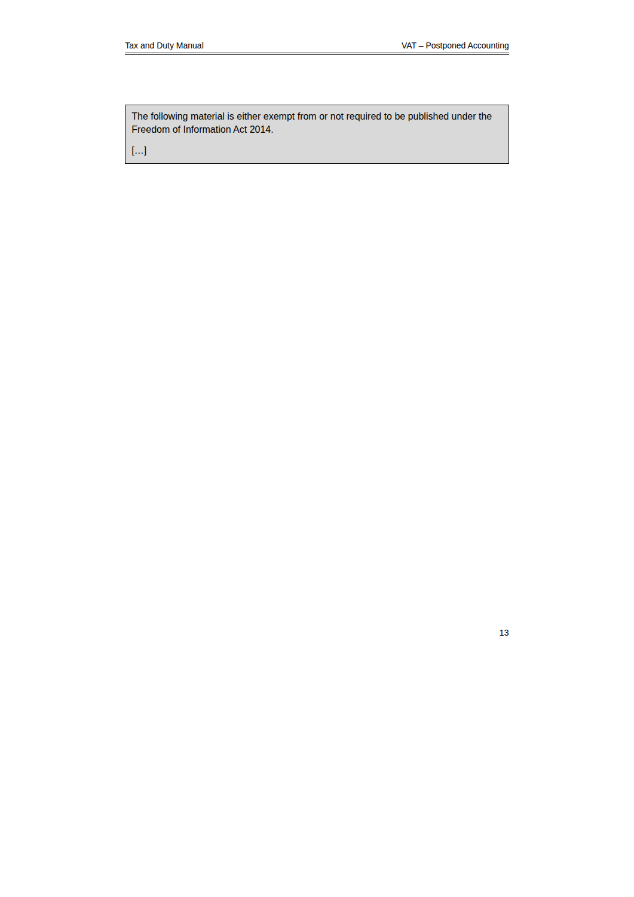Tax and Duty Manual
VAT – Postponed Accounting
The following material is either exempt from or not required to be published under the Freedom of Information Act 2014.
[…]
13